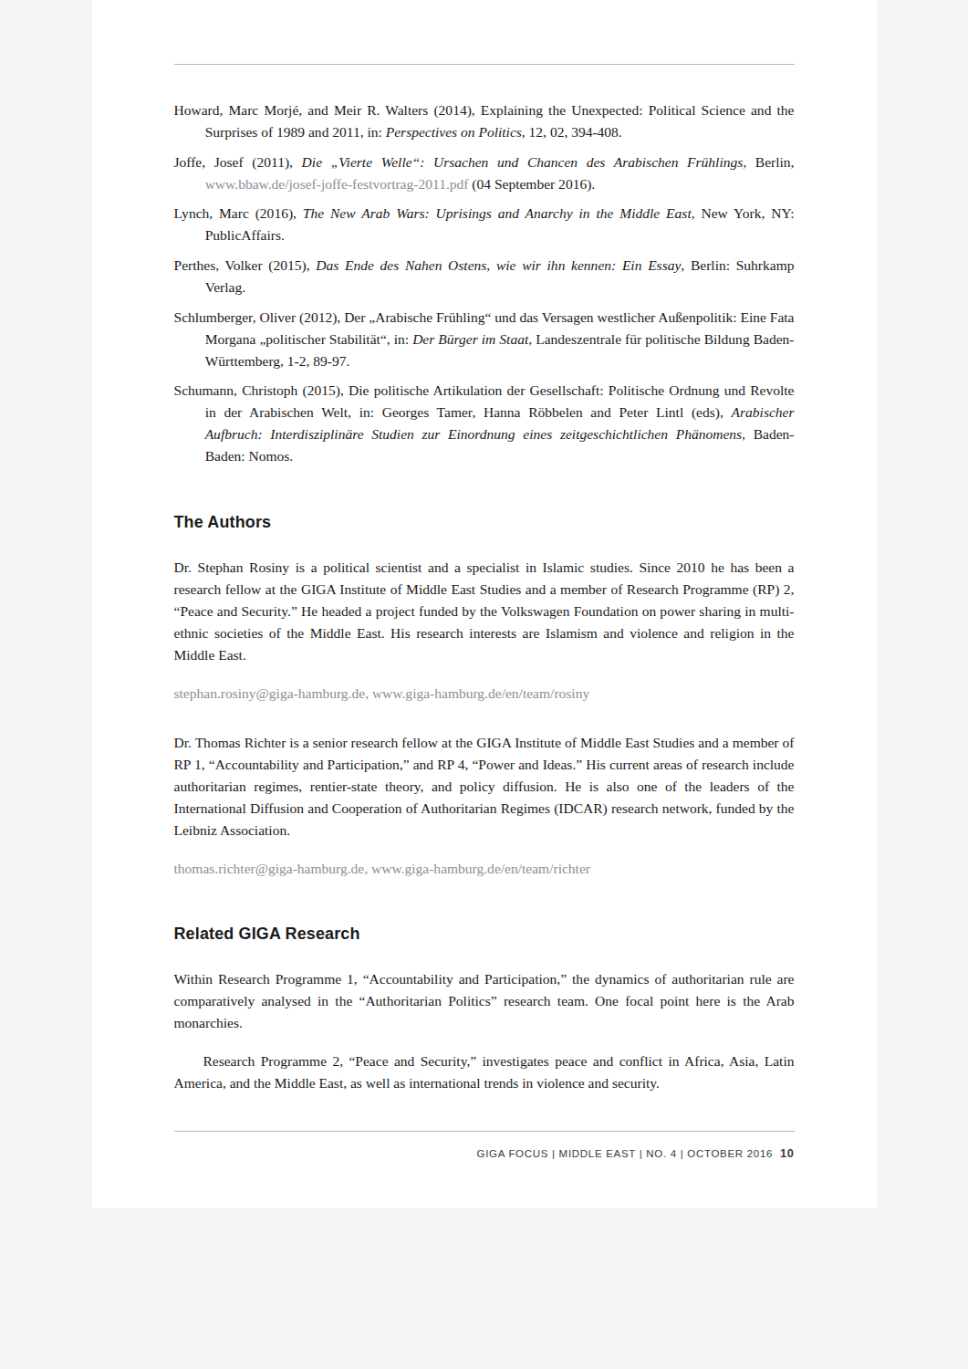Howard, Marc Morjé, and Meir R. Walters (2014), Explaining the Unexpected: Political Science and the Surprises of 1989 and 2011, in: Perspectives on Politics, 12, 02, 394-408.
Joffe, Josef (2011), Die „Vierte Welle“: Ursachen und Chancen des Arabischen Frühlings, Berlin, www.bbaw.de/josef-joffe-festvortrag-2011.pdf (04 September 2016).
Lynch, Marc (2016), The New Arab Wars: Uprisings and Anarchy in the Middle East, New York, NY: PublicAffairs.
Perthes, Volker (2015), Das Ende des Nahen Ostens, wie wir ihn kennen: Ein Essay, Berlin: Suhrkamp Verlag.
Schlumberger, Oliver (2012), Der „Arabische Frühling“ und das Versagen westlicher Außenpolitik: Eine Fata Morgana „politischer Stabilität“, in: Der Bürger im Staat, Landeszentrale für politische Bildung Baden-Württemberg, 1-2, 89-97.
Schumann, Christoph (2015), Die politische Artikulation der Gesellschaft: Politische Ordnung und Revolte in der Arabischen Welt, in: Georges Tamer, Hanna Röbbelen and Peter Lintl (eds), Arabischer Aufbruch: Interdisziplinäre Studien zur Einordnung eines zeitgeschichtlichen Phänomens, Baden-Baden: Nomos.
The Authors
Dr. Stephan Rosiny is a political scientist and a specialist in Islamic studies. Since 2010 he has been a research fellow at the GIGA Institute of Middle East Studies and a member of Research Programme (RP) 2, “Peace and Security.” He headed a project funded by the Volkswagen Foundation on power sharing in multi-ethnic societies of the Middle East. His research interests are Islamism and violence and religion in the Middle East.
stephan.rosiny@giga-hamburg.de, www.giga-hamburg.de/en/team/rosiny
Dr. Thomas Richter is a senior research fellow at the GIGA Institute of Middle East Studies and a member of RP 1, “Accountability and Participation,” and RP 4, “Power and Ideas.” His current areas of research include authoritarian regimes, rentier-state theory, and policy diffusion. He is also one of the leaders of the International Diffusion and Cooperation of Authoritarian Regimes (IDCAR) research network, funded by the Leibniz Association.
thomas.richter@giga-hamburg.de, www.giga-hamburg.de/en/team/richter
Related GIGA Research
Within Research Programme 1, “Accountability and Participation,” the dynamics of authoritarian rule are comparatively analysed in the “Authoritarian Politics” research team. One focal point here is the Arab monarchies.
Research Programme 2, “Peace and Security,” investigates peace and conflict in Africa, Asia, Latin America, and the Middle East, as well as international trends in violence and security.
GIGA FOCUS | MIDDLE EAST | NO. 4 | OCTOBER 2016 10